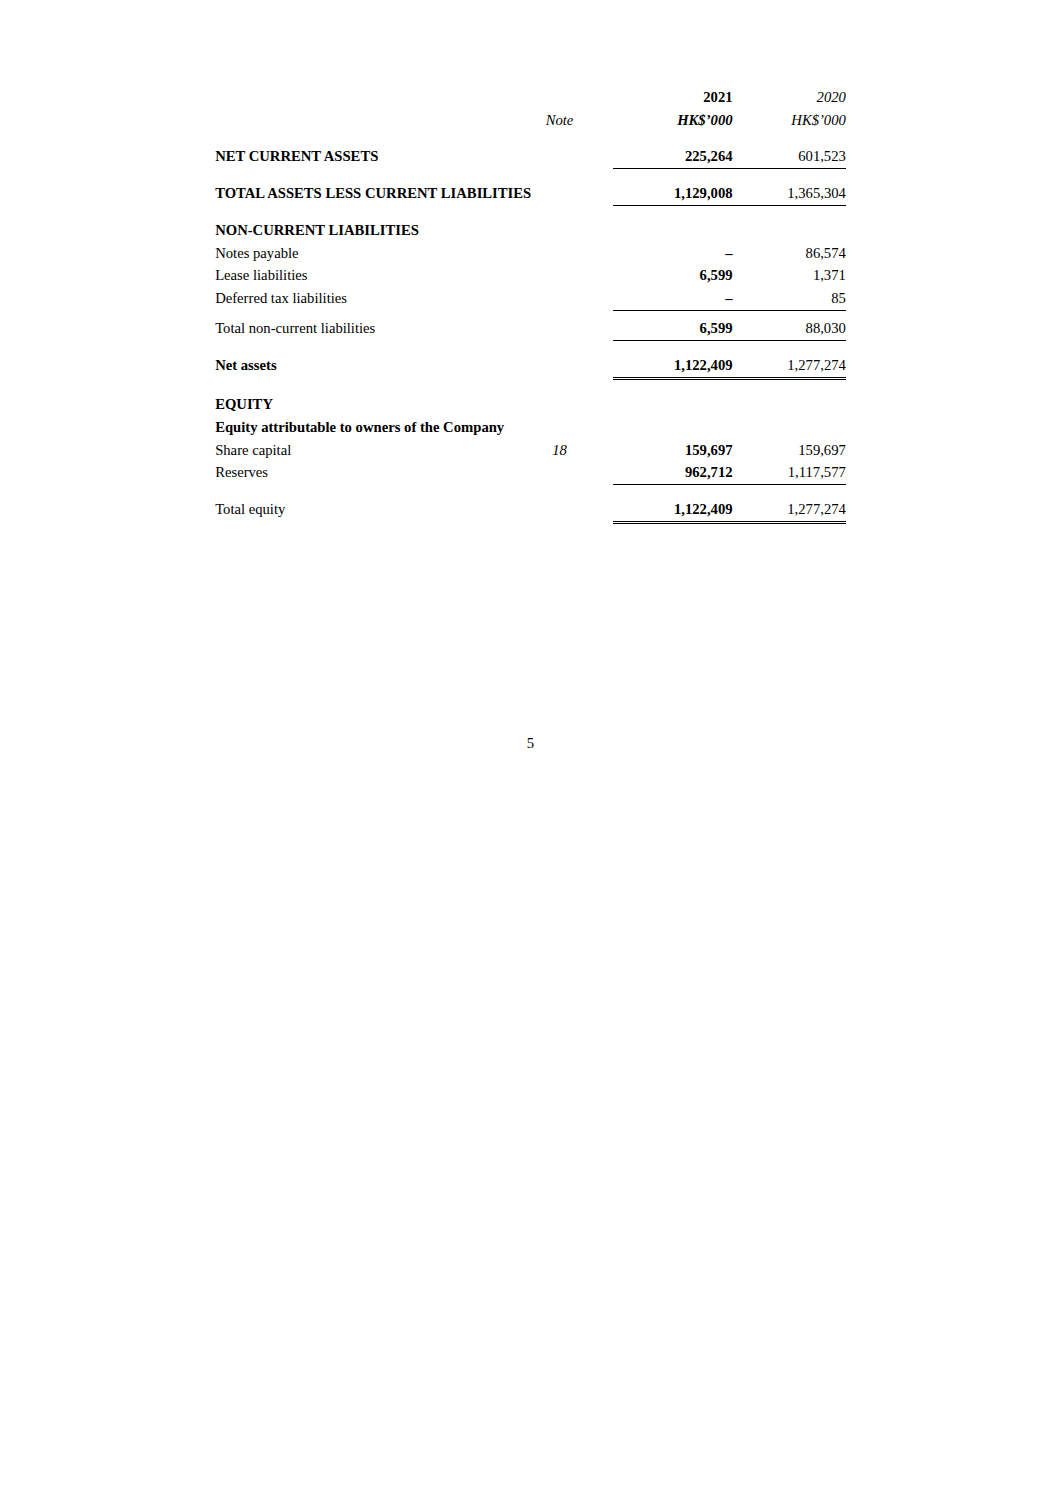| | | | 2021 | 2020 |
| | Note | | HK$’000 | HK$’000 |
| NET CURRENT ASSETS | | | 225,264 | 601,523 |
| TOTAL ASSETS LESS CURRENT LIABILITIES | | | 1,129,008 | 1,365,304 |
| NON-CURRENT LIABILITIES | | | | |
| Notes payable | | | – | 86,574 |
| Lease liabilities | | | 6,599 | 1,371 |
| Deferred tax liabilities | | | – | 85 |
| Total non-current liabilities | | | 6,599 | 88,030 |
| Net assets | | | 1,122,409 | 1,277,274 |
| EQUITY | | | | |
| Equity attributable to owners of the Company | | | | |
| Share capital | 18 | | 159,697 | 159,697 |
| Reserves | | | 962,712 | 1,117,577 |
| Total equity | | | 1,122,409 | 1,277,274 |
5